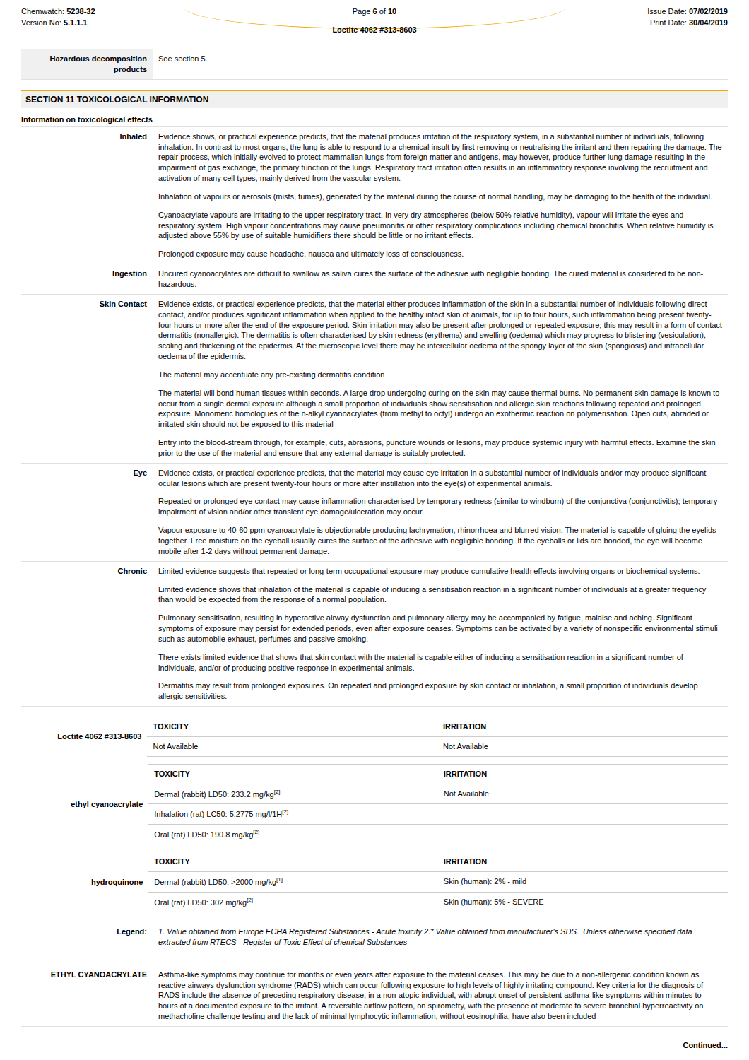Chemwatch: 5238-32
Version No: 5.1.1.1
Page 6 of 10
Loctite 4062 #313-8603
Issue Date: 07/02/2019
Print Date: 30/04/2019
| Hazardous decomposition products | See section 5 |
SECTION 11 TOXICOLOGICAL INFORMATION
Information on toxicological effects
| Inhaled | Evidence shows, or practical experience predicts, that the material produces irritation of the respiratory system, in a substantial number of individuals, following inhalation. In contrast to most organs, the lung is able to respond to a chemical insult by first removing or neutralising the irritant and then repairing the damage. The repair process, which initially evolved to protect mammalian lungs from foreign matter and antigens, may however, produce further lung damage resulting in the impairment of gas exchange, the primary function of the lungs. Respiratory tract irritation often results in an inflammatory response involving the recruitment and activation of many cell types, mainly derived from the vascular system. Inhalation of vapours or aerosols (mists, fumes), generated by the material during the course of normal handling, may be damaging to the health of the individual. Cyanoacrylate vapours are irritating to the upper respiratory tract. In very dry atmospheres (below 50% relative humidity), vapour will irritate the eyes and respiratory system. High vapour concentrations may cause pneumonitis or other respiratory complications including chemical bronchitis. When relative humidity is adjusted above 55% by use of suitable humidifiers there should be little or no irritant effects. Prolonged exposure may cause headache, nausea and ultimately loss of consciousness. |
| Ingestion | Uncured cyanoacrylates are difficult to swallow as saliva cures the surface of the adhesive with negligible bonding. The cured material is considered to be non-hazardous. |
| Skin Contact | Evidence exists, or practical experience predicts, that the material either produces inflammation of the skin in a substantial number of individuals following direct contact, and/or produces significant inflammation when applied to the healthy intact skin of animals, for up to four hours, such inflammation being present twenty-four hours or more after the end of the exposure period. Skin irritation may also be present after prolonged or repeated exposure; this may result in a form of contact dermatitis (nonallergic). The dermatitis is often characterised by skin redness (erythema) and swelling (oedema) which may progress to blistering (vesiculation), scaling and thickening of the epidermis. At the microscopic level there may be intercellular oedema of the spongy layer of the skin (spongiosis) and intracellular oedema of the epidermis. The material may accentuate any pre-existing dermatitis condition The material will bond human tissues within seconds. A large drop undergoing curing on the skin may cause thermal burns. No permanent skin damage is known to occur from a single dermal exposure although a small proportion of individuals show sensitisation and allergic skin reactions following repeated and prolonged exposure. Monomeric homologues of the n-alkyl cyanoacrylates (from methyl to octyl) undergo an exothermic reaction on polymerisation. Open cuts, abraded or irritated skin should not be exposed to this material Entry into the blood-stream through, for example, cuts, abrasions, puncture wounds or lesions, may produce systemic injury with harmful effects. Examine the skin prior to the use of the material and ensure that any external damage is suitably protected. |
| Eye | Evidence exists, or practical experience predicts, that the material may cause eye irritation in a substantial number of individuals and/or may produce significant ocular lesions which are present twenty-four hours or more after instillation into the eye(s) of experimental animals. Repeated or prolonged eye contact may cause inflammation characterised by temporary redness (similar to windburn) of the conjunctiva (conjunctivitis); temporary impairment of vision and/or other transient eye damage/ulceration may occur. Vapour exposure to 40-60 ppm cyanoacrylate is objectionable producing lachrymation, rhinorrhoea and blurred vision. The material is capable of gluing the eyelids together. Free moisture on the eyeball usually cures the surface of the adhesive with negligible bonding. If the eyeballs or lids are bonded, the eye will become mobile after 1-2 days without permanent damage. |
| Chronic | Limited evidence suggests that repeated or long-term occupational exposure may produce cumulative health effects involving organs or biochemical systems. Limited evidence shows that inhalation of the material is capable of inducing a sensitisation reaction in a significant number of individuals at a greater frequency than would be expected from the response of a normal population. Pulmonary sensitisation, resulting in hyperactive airway dysfunction and pulmonary allergy may be accompanied by fatigue, malaise and aching. Significant symptoms of exposure may persist for extended periods, even after exposure ceases. Symptoms can be activated by a variety of nonspecific environmental stimuli such as automobile exhaust, perfumes and passive smoking. There exists limited evidence that shows that skin contact with the material is capable either of inducing a sensitisation reaction in a significant number of individuals, and/or of producing positive response in experimental animals. Dermatitis may result from prolonged exposures. On repeated and prolonged exposure by skin contact or inhalation, a small proportion of individuals develop allergic sensitivities. |
| Loctite 4062 #313-8603 | TOXICITY | IRRITATION |
| Not Available | Not Available |
| ethyl cyanoacrylate | TOXICITY | IRRITATION |
| Dermal (rabbit) LD50: 233.2 mg/kg [2] | Not Available |
| Inhalation (rat) LC50: 5.2775 mg/l/1H [2] | |
| Oral (rat) LD50: 190.8 mg/kg [2] | |
| hydroquinone | TOXICITY | IRRITATION |
| Dermal (rabbit) LD50: >2000 mg/kg [1] | Skin (human): 2% - mild |
| Oral (rat) LD50: 302 mg/kg [2] | Skin (human): 5% - SEVERE |
| Legend: | 1. Value obtained from Europe ECHA Registered Substances - Acute toxicity 2.* Value obtained from manufacturer's SDS. Unless otherwise specified data extracted from RTECS - Register of Toxic Effect of chemical Substances |
| ETHYL CYANOACRYLATE | Asthma-like symptoms may continue for months or even years after exposure to the material ceases. This may be due to a non-allergenic condition known as reactive airways dysfunction syndrome (RADS) which can occur following exposure to high levels of highly irritating compound. Key criteria for the diagnosis of RADS include the absence of preceding respiratory disease, in a non-atopic individual, with abrupt onset of persistent asthma-like symptoms within minutes to hours of a documented exposure to the irritant. A reversible airflow pattern, on spirometry, with the presence of moderate to severe bronchial hyperreactivity on methacholine challenge testing and the lack of minimal lymphocytic inflammation, without eosinophilia, have also been included |
Continued...